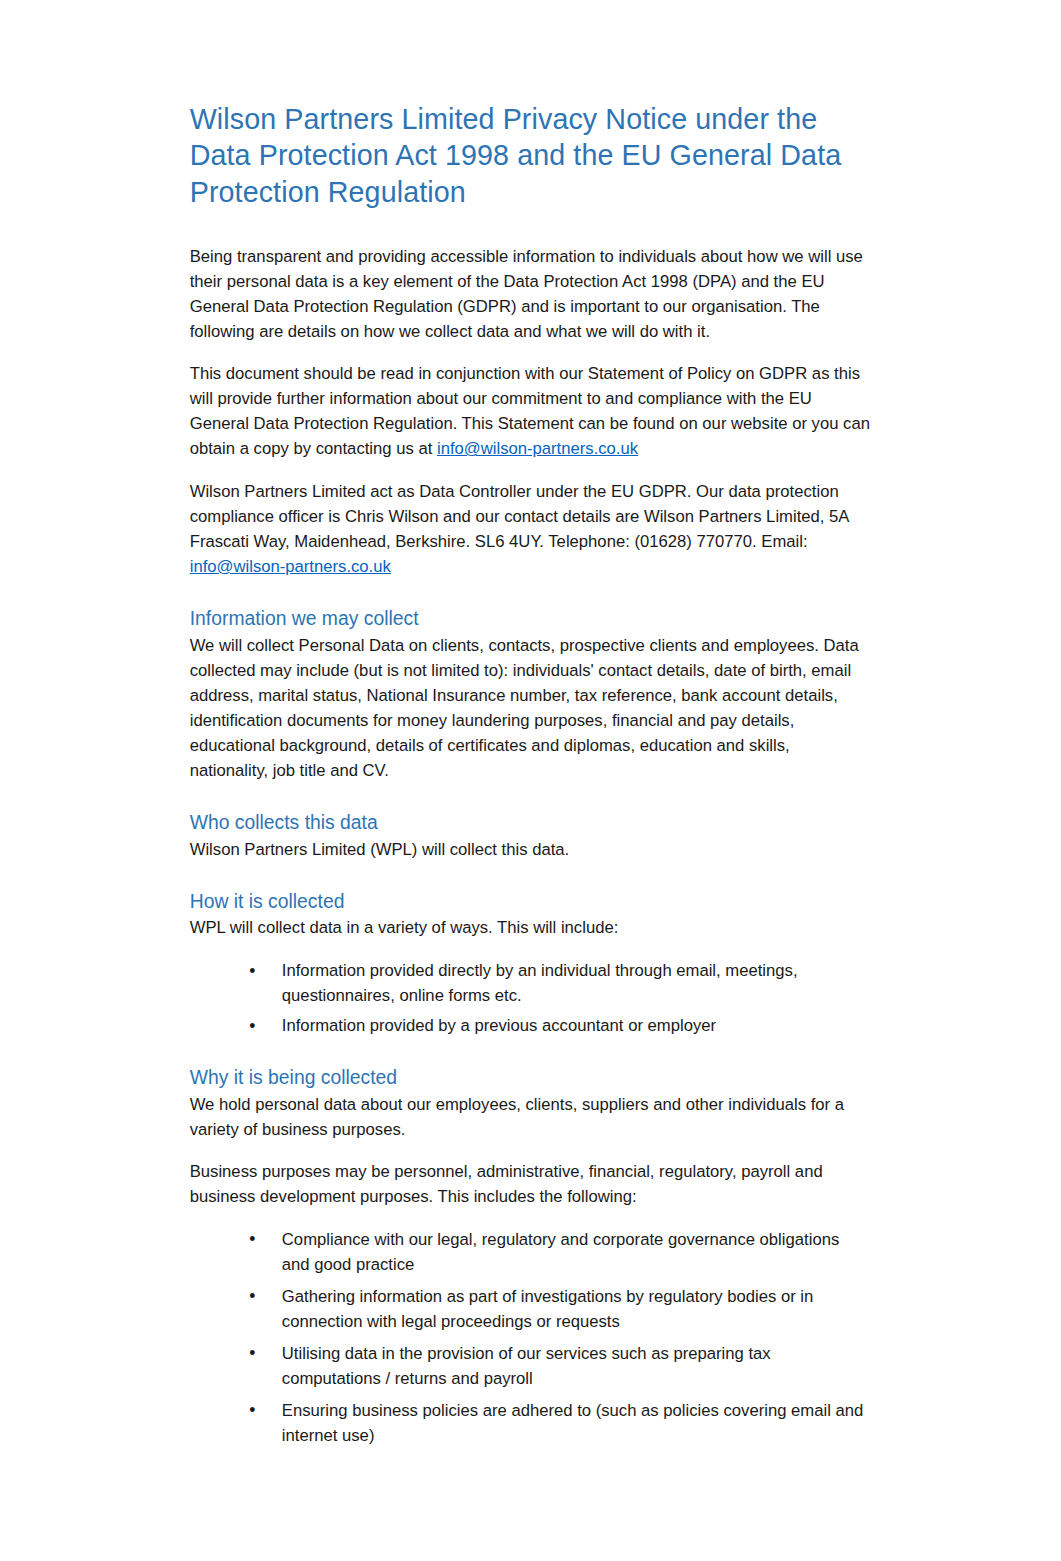Wilson Partners Limited Privacy Notice under the Data Protection Act 1998 and the EU General Data Protection Regulation
Being transparent and providing accessible information to individuals about how we will use their personal data is a key element of the Data Protection Act 1998 (DPA) and the EU General Data Protection Regulation (GDPR) and is important to our organisation. The following are details on how we collect data and what we will do with it.
This document should be read in conjunction with our Statement of Policy on GDPR as this will provide further information about our commitment to and compliance with the EU General Data Protection Regulation. This Statement can be found on our website or you can obtain a copy by contacting us at info@wilson-partners.co.uk
Wilson Partners Limited act as Data Controller under the EU GDPR. Our data protection compliance officer is Chris Wilson and our contact details are Wilson Partners Limited, 5A Frascati Way, Maidenhead, Berkshire. SL6 4UY. Telephone: (01628) 770770. Email: info@wilson-partners.co.uk
Information we may collect
We will collect Personal Data on clients, contacts, prospective clients and employees. Data collected may include (but is not limited to): individuals' contact details, date of birth, email address, marital status, National Insurance number, tax reference, bank account details, identification documents for money laundering purposes, financial and pay details, educational background, details of certificates and diplomas, education and skills, nationality, job title and CV.
Who collects this data
Wilson Partners Limited (WPL) will collect this data.
How it is collected
WPL will collect data in a variety of ways. This will include:
Information provided directly by an individual through email, meetings, questionnaires, online forms etc.
Information provided by a previous accountant or employer
Why it is being collected
We hold personal data about our employees, clients, suppliers and other individuals for a variety of business purposes.
Business purposes may be personnel, administrative, financial, regulatory, payroll and business development purposes. This includes the following:
Compliance with our legal, regulatory and corporate governance obligations and good practice
Gathering information as part of investigations by regulatory bodies or in connection with legal proceedings or requests
Utilising data in the provision of our services such as preparing tax computations / returns and payroll
Ensuring business policies are adhered to (such as policies covering email and internet use)